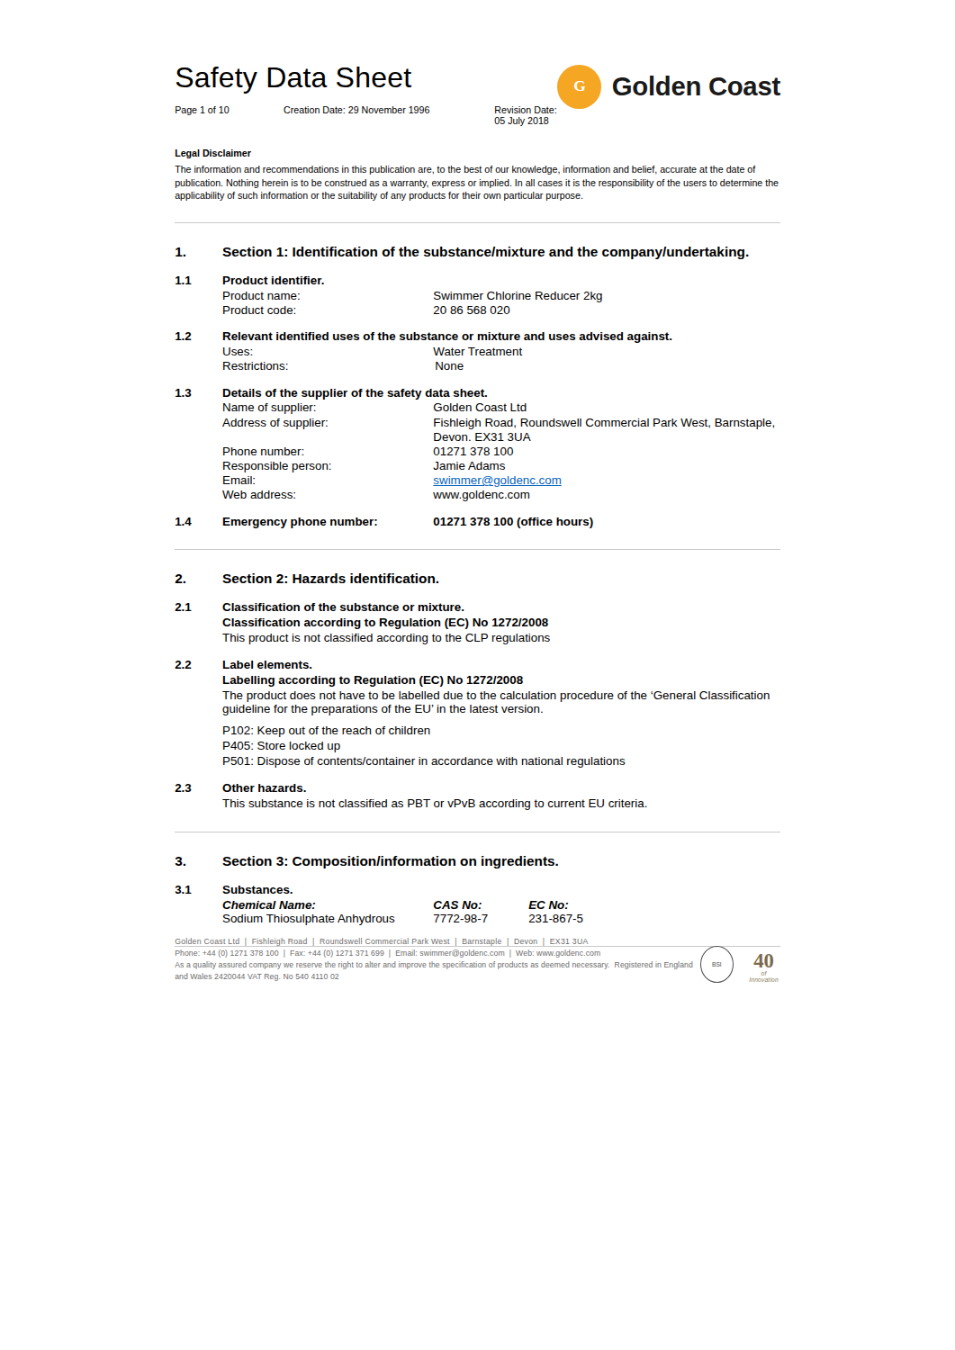Safety Data Sheet
Page 1 of 10 Creation Date: 29 November 1996 Revision Date: 05 July 2018
Golden Coast
Legal Disclaimer The information and recommendations in this publication are, to the best of our knowledge, information and belief, accurate at the date of publication. Nothing herein is to be construed as a warranty, express or implied. In all cases it is the responsibility of the users to determine the applicability of such information or the suitability of any products for their own particular purpose.
1. Section 1: Identification of the substance/mixture and the company/undertaking.
1.1
Product identifier.
Product name: Swimmer Chlorine Reducer 2kg
Product code: 20 86 568 020
1.2
Relevant identified uses of the substance or mixture and uses advised against.
Uses: Water Treatment
Restrictions: None
1.3
Details of the supplier of the safety data sheet.
Name of supplier: Golden Coast Ltd
Address of supplier: Fishleigh Road, Roundswell Commercial Park West, Barnstaple,
Devon. EX31 3UA
Phone number: 01271 378 100
Responsible person: Jamie Adams
Email: swimmer@goldenc.com
Web address: www.goldenc.com
1.4
Emergency phone number: 01271 378 100 (office hours)
2. Section 2: Hazards identification.
2.1
Classification of the substance or mixture.
Classification according to Regulation (EC) No 1272/2008
This product is not classified according to the CLP regulations
2.2
Label elements.
Labelling according to Regulation (EC) No 1272/2008
The product does not have to be labelled due to the calculation procedure of the ‘General Classification guideline for the preparations of the EU’ in the latest version.
P102: Keep out of the reach of children
P405: Store locked up
P501: Dispose of contents/container in accordance with national regulations
2.3
Other hazards.
This substance is not classified as PBT or vPvB according to current EU criteria.
3. Section 3: Composition/information on ingredients.
3.1
Substances.
Chemical Name: CAS No: EC No:
Sodium Thiosulphate Anhydrous 7772-98-7 231-867-5
Golden Coast Ltd | Fishleigh Road | Roundswell Commercial Park West | Barnstaple | Devon | EX31 3UA
Phone: +44 (0) 1271 378 100 | Fax: +44 (0) 1271 371 699 | Email: swimmer@goldenc.com | Web: www.goldenc.com
As a quality assured company we reserve the right to alter and improve the specification of products as deemed necessary. Registered in England and Wales 2420044 VAT Reg. No 540 4110 02
BSI
40
of Innovation